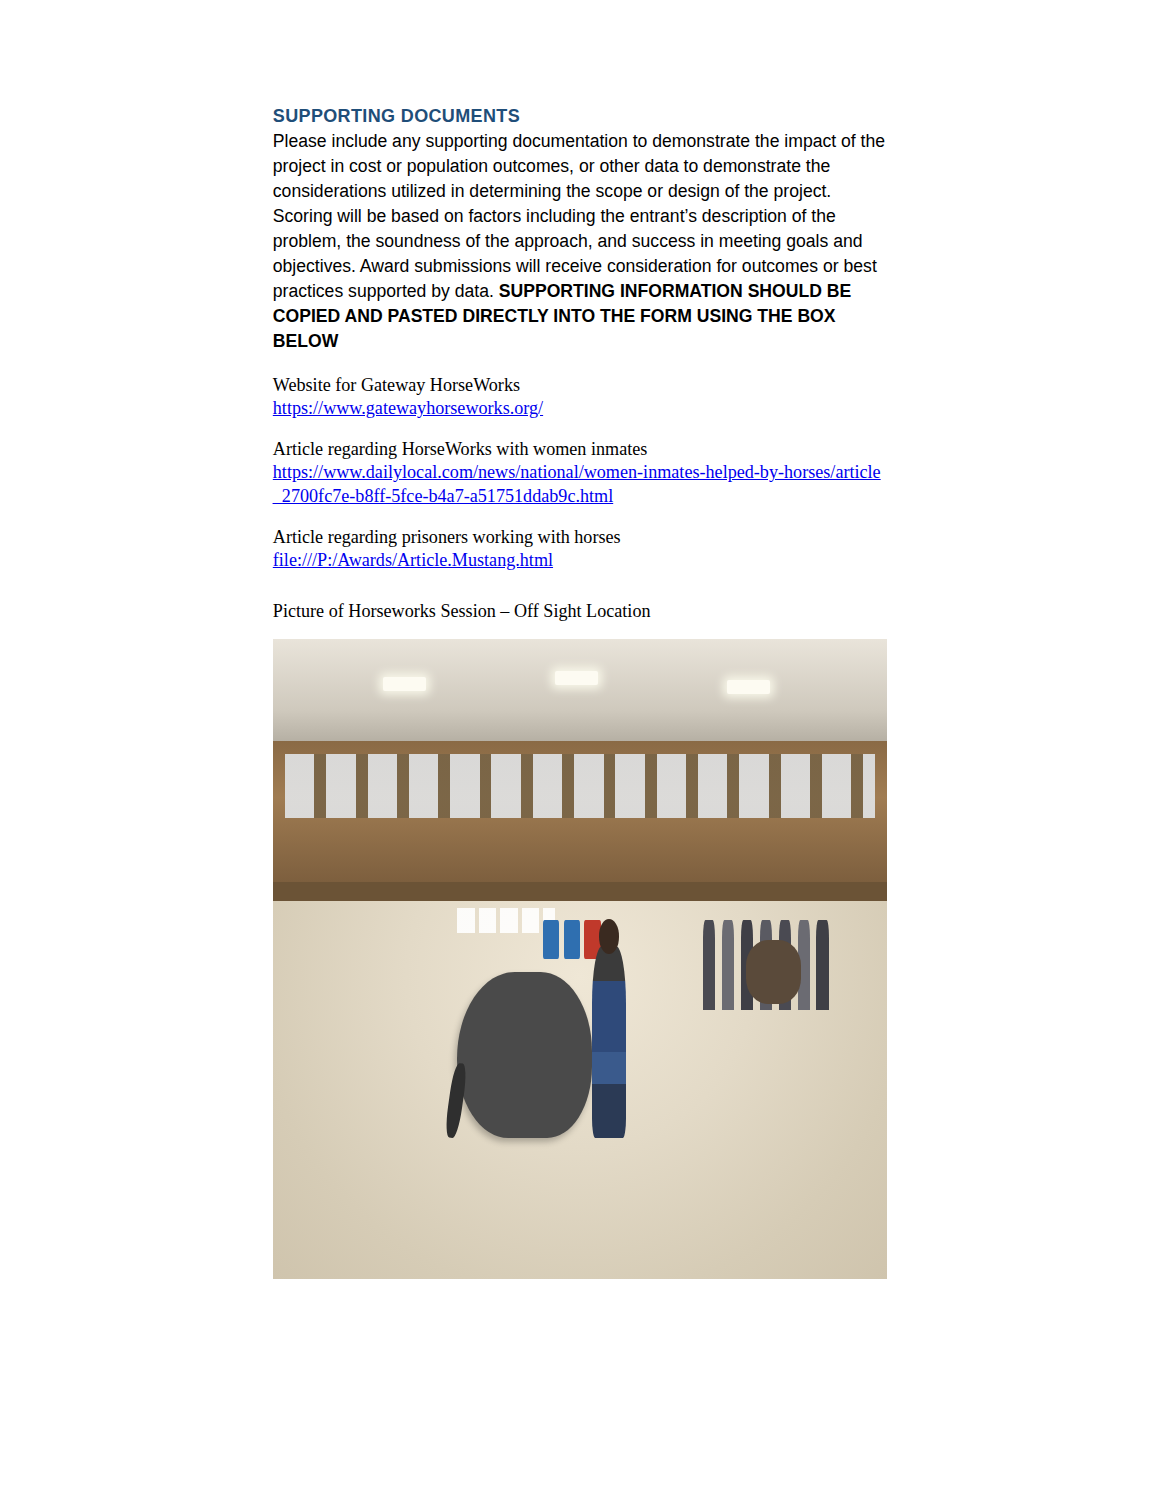SUPPORTING DOCUMENTS
Please include any supporting documentation to demonstrate the impact of the project in cost or population outcomes, or other data to demonstrate the considerations utilized in determining the scope or design of the project. Scoring will be based on factors including the entrant’s description of the problem, the soundness of the approach, and success in meeting goals and objectives. Award submissions will receive consideration for outcomes or best practices supported by data. SUPPORTING INFORMATION SHOULD BE COPIED AND PASTED DIRECTLY INTO THE FORM USING THE BOX BELOW
Website for Gateway HorseWorks https://www.gatewayhorseworks.org/
Article regarding HorseWorks with women inmates https://www.dailylocal.com/news/national/women-inmates-helped-by-horses/article_2700fc7e-b8ff-5fce-b4a7-a51751ddab9c.html
Article regarding prisoners working with horses file:///P:/Awards/Article.Mustang.html
Picture of Horseworks Session – Off Sight Location